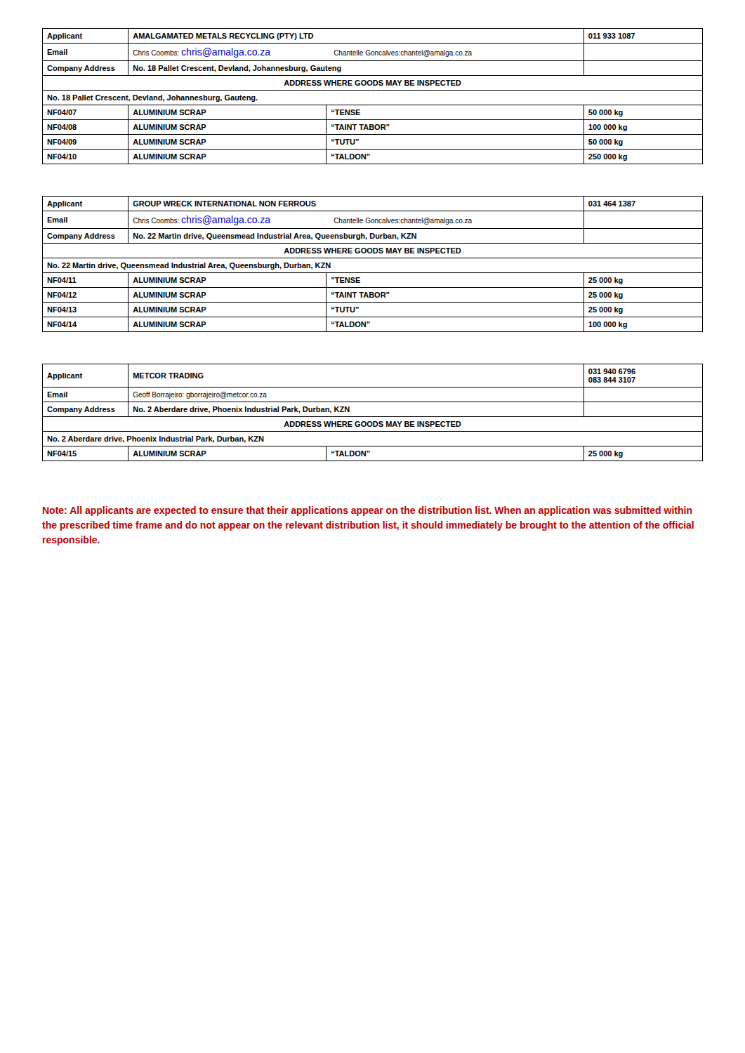| Applicant | AMALGAMATED METALS RECYCLING (PTY) LTD | 011 933 1087 |
| Email | Chris Coombs: chris@amalga.co.za Chantelle Goncalves:chantel@amalga.co.za | |
| Company Address | No. 18 Pallet Crescent, Devland, Johannesburg, Gauteng | |
| ADDRESS WHERE GOODS MAY BE INSPECTED |
| No. 18 Pallet Crescent, Devland, Johannesburg, Gauteng. |
| NF04/07 | ALUMINIUM SCRAP | “TENSE | 50 000 kg |
| NF04/08 | ALUMINIUM SCRAP | “TAINT TABOR” | 100 000 kg |
| NF04/09 | ALUMINIUM SCRAP | “TUTU” | 50 000 kg |
| NF04/10 | ALUMINIUM SCRAP | “TALDON” | 250 000 kg |
| Applicant | GROUP WRECK INTERNATIONAL NON FERROUS | 031 464 1387 |
| Email | Chris Coombs: chris@amalga.co.za Chantelle Goncalves:chantel@amalga.co.za | |
| Company Address | No. 22 Martin drive, Queensmead Industrial Area, Queensburgh, Durban, KZN | |
| ADDRESS WHERE GOODS MAY BE INSPECTED |
| No. 22 Martin drive, Queensmead Industrial Area, Queensburgh, Durban, KZN |
| NF04/11 | ALUMINIUM SCRAP | ”TENSE | 25 000 kg |
| NF04/12 | ALUMINIUM SCRAP | “TAINT TABOR” | 25 000 kg |
| NF04/13 | ALUMINIUM SCRAP | “TUTU” | 25 000 kg |
| NF04/14 | ALUMINIUM SCRAP | “TALDON” | 100 000 kg |
| Applicant | METCOR TRADING | 031 940 6796 083 844 3107 |
| Email | Geoff Borrajeiro: gborrajeiro@metcor.co.za | |
| Company Address | No. 2 Aberdare drive, Phoenix Industrial Park, Durban, KZN | |
| ADDRESS WHERE GOODS MAY BE INSPECTED |
| No. 2 Aberdare drive, Phoenix Industrial Park, Durban, KZN |
| NF04/15 | ALUMINIUM SCRAP | “TALDON” | 25 000 kg |
Note: All applicants are expected to ensure that their applications appear on the distribution list. When an application was submitted within the prescribed time frame and do not appear on the relevant distribution list, it should immediately be brought to the attention of the official responsible.